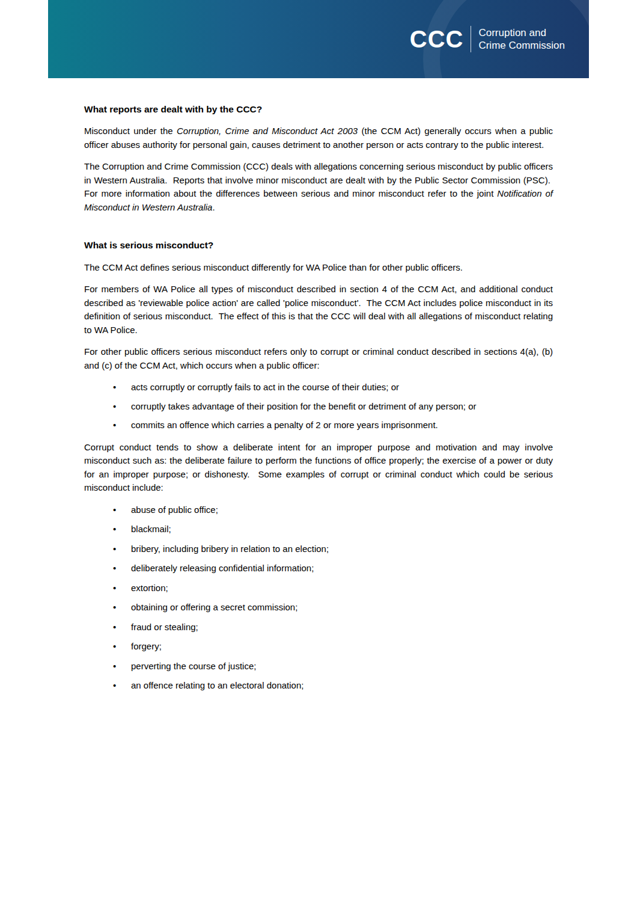CCC Corruption and
Crime Commission
What reports are dealt with by the CCC?
Misconduct under the Corruption, Crime and Misconduct Act 2003 (the CCM Act) generally occurs when a public officer abuses authority for personal gain, causes detriment to another person or acts contrary to the public interest.
The Corruption and Crime Commission (CCC) deals with allegations concerning serious misconduct by public officers in Western Australia. Reports that involve minor misconduct are dealt with by the Public Sector Commission (PSC). For more information about the differences between serious and minor misconduct refer to the joint Notification of Misconduct in Western Australia.
What is serious misconduct?
The CCM Act defines serious misconduct differently for WA Police than for other public officers.
For members of WA Police all types of misconduct described in section 4 of the CCM Act, and additional conduct described as 'reviewable police action' are called 'police misconduct'. The CCM Act includes police misconduct in its definition of serious misconduct. The effect of this is that the CCC will deal with all allegations of misconduct relating to WA Police.
For other public officers serious misconduct refers only to corrupt or criminal conduct described in sections 4(a), (b) and (c) of the CCM Act, which occurs when a public officer:
acts corruptly or corruptly fails to act in the course of their duties; or
corruptly takes advantage of their position for the benefit or detriment of any person; or
commits an offence which carries a penalty of 2 or more years imprisonment.
Corrupt conduct tends to show a deliberate intent for an improper purpose and motivation and may involve misconduct such as: the deliberate failure to perform the functions of office properly; the exercise of a power or duty for an improper purpose; or dishonesty. Some examples of corrupt or criminal conduct which could be serious misconduct include:
abuse of public office;
blackmail;
bribery, including bribery in relation to an election;
deliberately releasing confidential information;
extortion;
obtaining or offering a secret commission;
fraud or stealing;
forgery;
perverting the course of justice;
an offence relating to an electoral donation;